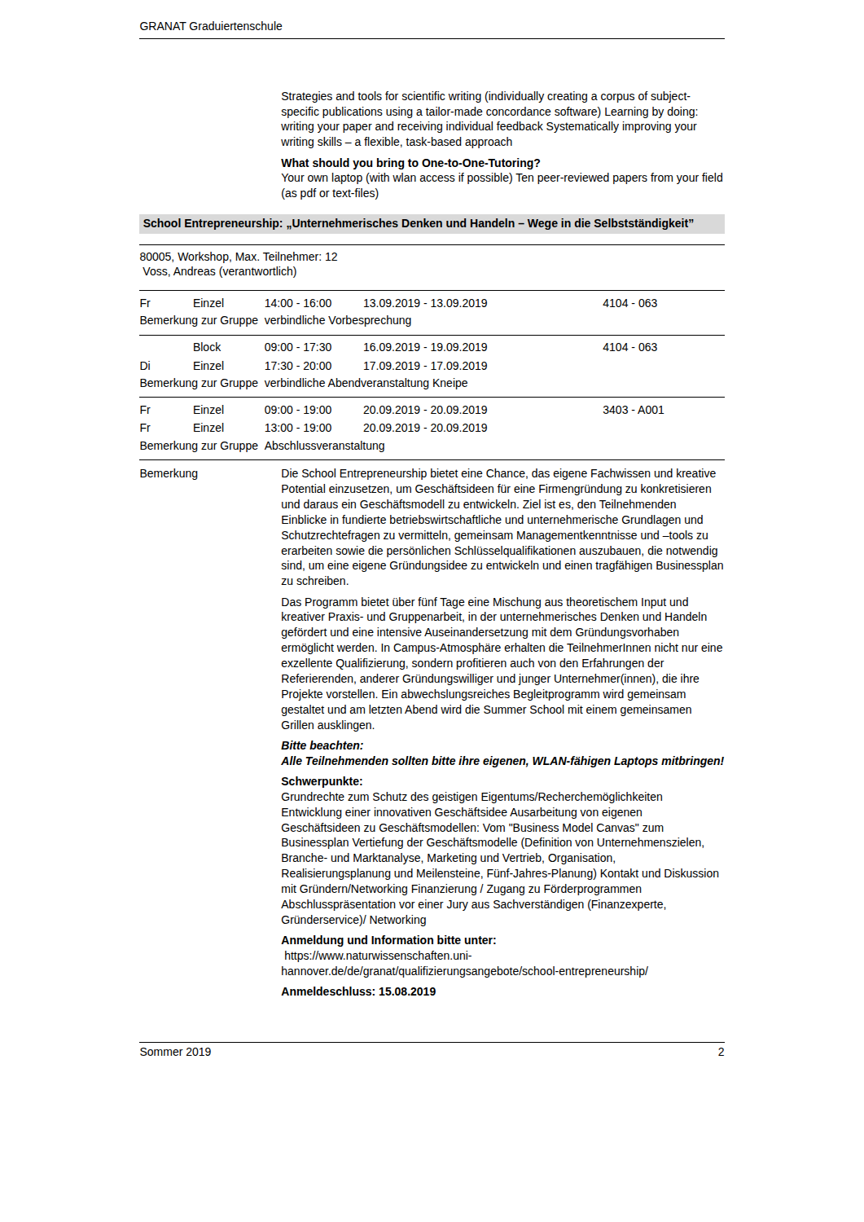GRANAT Graduiertenschule
Strategies and tools for scientific writing (individually creating a corpus of subject-specific publications using a tailor-made concordance software) Learning by doing: writing your paper and receiving individual feedback Systematically improving your writing skills – a flexible, task-based approach
What should you bring to One-to-One-Tutoring?
Your own laptop (with wlan access if possible) Ten peer-reviewed papers from your field (as pdf or text-files)
School Entrepreneurship: „Unternehmerisches Denken und Handeln – Wege in die Selbstständigkeit”
80005, Workshop, Max. Teilnehmer: 12
Voss, Andreas (verantwortlich)
| Fr | Einzel | 14:00 - 16:00 | 13.09.2019 - 13.09.2019 | 4104 - 063 |
| Bemerkung zur Gruppe | verbindliche Vorbesprechung |
| | Block | 09:00 - 17:30 | 16.09.2019 - 19.09.2019 | 4104 - 063 |
| Di | Einzel | 17:30 - 20:00 | 17.09.2019 - 17.09.2019 | |
| Bemerkung zur Gruppe | verbindliche Abendveranstaltung Kneipe |
| Fr | Einzel | 09:00 - 19:00 | 20.09.2019 - 20.09.2019 | 3403 - A001 |
| Fr | Einzel | 13:00 - 19:00 | 20.09.2019 - 20.09.2019 | |
| Bemerkung zur Gruppe | Abschlussveranstaltung |
Bemerkung
Die School Entrepreneurship bietet eine Chance, das eigene Fachwissen und kreative Potential einzusetzen, um Geschäftsideen für eine Firmengründung zu konkretisieren und daraus ein Geschäftsmodell zu entwickeln. Ziel ist es, den Teilnehmenden Einblicke in fundierte betriebswirtschaftliche und unternehmerische Grundlagen und Schutzrechtefragen zu vermitteln, gemeinsam Managementkenntnisse und –tools zu erarbeiten sowie die persönlichen Schlüsselqualifikationen auszubauen, die notwendig sind, um eine eigene Gründungsidee zu entwickeln und einen tragfähigen Businessplan zu schreiben.
Das Programm bietet über fünf Tage eine Mischung aus theoretischem Input und kreativer Praxis- und Gruppenarbeit, in der unternehmerisches Denken und Handeln gefördert und eine intensive Auseinandersetzung mit dem Gründungsvorhaben ermöglicht werden. In Campus-Atmosphäre erhalten die TeilnehmerInnen nicht nur eine exzellente Qualifizierung, sondern profitieren auch von den Erfahrungen der Referierenden, anderer Gründungswilliger und junger Unternehmer(innen), die ihre Projekte vorstellen. Ein abwechslungsreiches Begleitprogramm wird gemeinsam gestaltet und am letzten Abend wird die Summer School mit einem gemeinsamen Grillen ausklingen.
Bitte beachten:
Alle Teilnehmenden sollten bitte ihre eigenen, WLAN-fähigen Laptops mitbringen!
Schwerpunkte:
Grundrechte zum Schutz des geistigen Eigentums/Recherchemöglichkeiten Entwicklung einer innovativen Geschäftsidee Ausarbeitung von eigenen Geschäftsideen zu Geschäftsmodellen: Vom "Business Model Canvas" zum Businessplan Vertiefung der Geschäftsmodelle (Definition von Unternehmenszielen, Branche- und Marktanalyse, Marketing und Vertrieb, Organisation, Realisierungsplanung und Meilensteine, Fünf-Jahres-Planung) Kontakt und Diskussion mit Gründern/Networking Finanzierung / Zugang zu Förderprogrammen Abschlusspräsentation vor einer Jury aus Sachverständigen (Finanzexperte, Gründerservice)/ Networking
Anmeldung und Information bitte unter:
https://www.naturwissenschaften.uni-hannover.de/de/granat/qualifizierungsangebote/school-entrepreneurship/
Anmeldeschluss: 15.08.2019
Sommer 2019 2